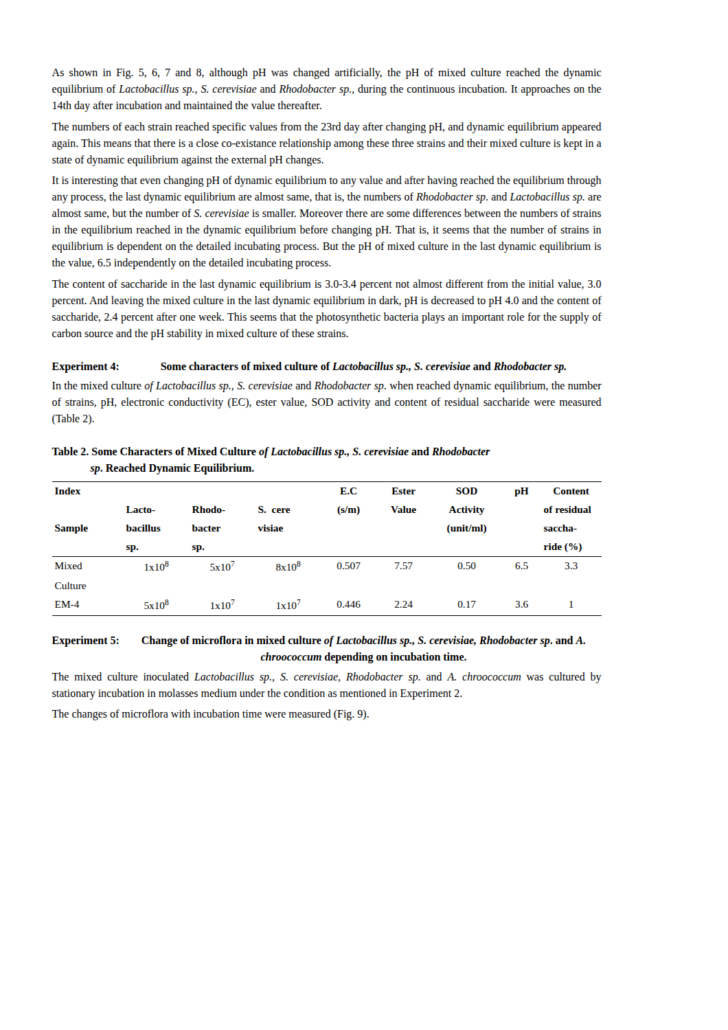As shown in Fig. 5, 6, 7 and 8, although pH was changed artificially, the pH of mixed culture reached the dynamic equilibrium of Lactobacillus sp., S. cerevisiae and Rhodobacter sp., during the continuous incubation. It approaches on the 14th day after incubation and maintained the value thereafter.
The numbers of each strain reached specific values from the 23rd day after changing pH, and dynamic equilibrium appeared again. This means that there is a close co-existance relationship among these three strains and their mixed culture is kept in a state of dynamic equilibrium against the external pH changes.
It is interesting that even changing pH of dynamic equilibrium to any value and after having reached the equilibrium through any process, the last dynamic equilibrium are almost same, that is, the numbers of Rhodobacter sp. and Lactobacillus sp. are almost same, but the number of S. cerevisiae is smaller. Moreover there are some differences between the numbers of strains in the equilibrium reached in the dynamic equilibrium before changing pH. That is, it seems that the number of strains in equilibrium is dependent on the detailed incubating process. But the pH of mixed culture in the last dynamic equilibrium is the value, 6.5 independently on the detailed incubating process.
The content of saccharide in the last dynamic equilibrium is 3.0-3.4 percent not almost different from the initial value, 3.0 percent. And leaving the mixed culture in the last dynamic equilibrium in dark, pH is decreased to pH 4.0 and the content of saccharide, 2.4 percent after one week. This seems that the photosynthetic bacteria plays an important role for the supply of carbon source and the pH stability in mixed culture of these strains.
Experiment 4: Some characters of mixed culture of Lactobacillus sp., S. cerevisiae and Rhodobacter sp.
In the mixed culture of Lactobacillus sp., S. cerevisiae and Rhodobacter sp. when reached dynamic equilibrium, the number of strains, pH, electronic conductivity (EC), ester value, SOD activity and content of residual saccharide were measured (Table 2).
Table 2. Some Characters of Mixed Culture of Lactobacillus sp., S. cerevisiae and Rhodobacter sp. Reached Dynamic Equilibrium.
| Index | | | | E.C | Ester | SOD | pH | Content |
| --- | --- | --- | --- | --- | --- | --- | --- | --- |
| | Lacto- | Rhodo- | S. cere | (s/m) | Value | Activity | | of residual |
| Sample | bacillus | bacter | visiae | | | (unit/ml) | | saccha- |
| | sp. | sp. | | | | | | ride (%) |
| Mixed | 1x10 8 | 5x10 7 | 8x10 8 | 0.507 | 7.57 | 0.50 | 6.5 | 3.3 |
| Culture | | | | | | | | |
| EM-4 | 5x10 8 | 1x10 7 | 1x10 7 | 0.446 | 2.24 | 0.17 | 3.6 | 1 |
Experiment 5: Change of microflora in mixed culture of Lactobacillus sp., S. cerevisiae, Rhodobacter sp. and A. chroococcum depending on incubation time.
The mixed culture inoculated Lactobacillus sp., S. cerevisiae, Rhodobacter sp. and A. chroococcum was cultured by stationary incubation in molasses medium under the condition as mentioned in Experiment 2.
The changes of microflora with incubation time were measured (Fig. 9).